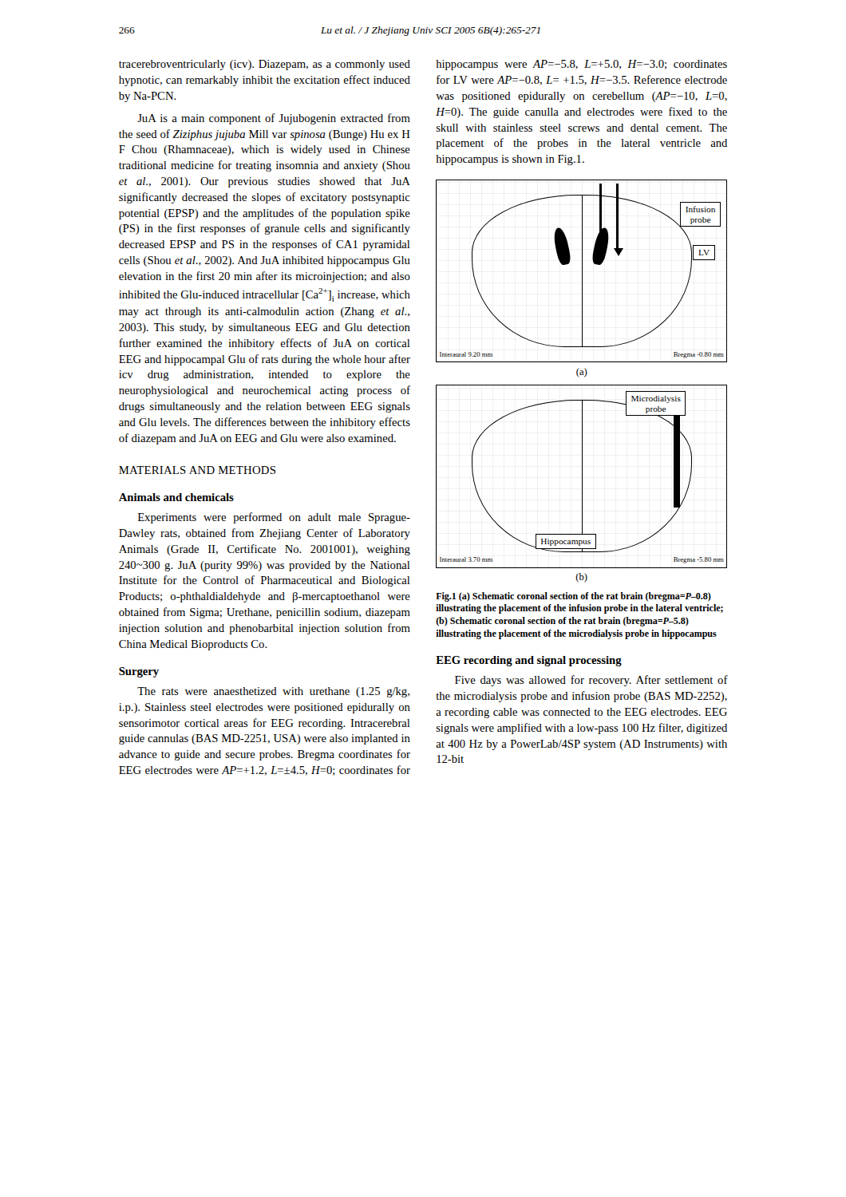266 Lu et al. / J Zhejiang Univ SCI 2005 6B(4):265-271
tracerebroventricularly (icv). Diazepam, as a commonly used hypnotic, can remarkably inhibit the excitation effect induced by Na-PCN.
JuA is a main component of Jujubogenin extracted from the seed of Ziziphus jujuba Mill var spinosa (Bunge) Hu ex H F Chou (Rhamnaceae), which is widely used in Chinese traditional medicine for treating insomnia and anxiety (Shou et al., 2001). Our previous studies showed that JuA significantly decreased the slopes of excitatory postsynaptic potential (EPSP) and the amplitudes of the population spike (PS) in the first responses of granule cells and significantly decreased EPSP and PS in the responses of CA1 pyramidal cells (Shou et al., 2002). And JuA inhibited hippocampus Glu elevation in the first 20 min after its microinjection; and also inhibited the Glu-induced intracellular [Ca2+]i increase, which may act through its anti-calmodulin action (Zhang et al., 2003). This study, by simultaneous EEG and Glu detection further examined the inhibitory effects of JuA on cortical EEG and hippocampal Glu of rats during the whole hour after icv drug administration, intended to explore the neurophysiological and neurochemical acting process of drugs simultaneously and the relation between EEG signals and Glu levels. The differences between the inhibitory effects of diazepam and JuA on EEG and Glu were also examined.
Materials and Methods
Animals and chemicals
Experiments were performed on adult male Sprague-Dawley rats, obtained from Zhejiang Center of Laboratory Animals (Grade II, Certificate No. 2001001), weighing 240~300 g. JuA (purity 99%) was provided by the National Institute for the Control of Pharmaceutical and Biological Products; o-phthaldialdehyde and β-mercaptoethanol were obtained from Sigma; Urethane, penicillin sodium, diazepam injection solution and phenobarbital injection solution from China Medical Bioproducts Co.
Surgery
The rats were anaesthetized with urethane (1.25 g/kg, i.p.). Stainless steel electrodes were positioned epidurally on sensorimotor cortical areas for EEG recording. Intracerebral guide cannulas (BAS MD-2251, USA) were also implanted in advance to guide and secure probes. Bregma coordinates for EEG electrodes were AP=+1.2, L=±4.5, H=0; coordinates for hippocampus were AP=−5.8, L=+5.0, H=−3.0; coordinates for LV were AP=−0.8, L= +1.5, H=−3.5. Reference electrode was positioned epidurally on cerebellum (AP=−10, L=0, H=0). The guide canulla and electrodes were fixed to the skull with stainless steel screws and dental cement. The placement of the probes in the lateral ventricle and hippocampus is shown in Fig.1.
Infusion
probe
LV
Interaural 9.20 mm
Bregma -0.80 mm
(a)
Microdialysis
probe
Hippocampus
Interaural 3.70 mm
Bregma -5.80 mm
(b)
Fig.1 (a) Schematic coronal section of the rat brain (bregma=P–0.8) illustrating the placement of the infusion probe in the lateral ventricle; (b) Schematic coronal section of the rat brain (bregma=P–5.8) illustrating the placement of the microdialysis probe in hippocampus
EEG recording and signal processing
Five days was allowed for recovery. After settlement of the microdialysis probe and infusion probe (BAS MD-2252), a recording cable was connected to the EEG electrodes. EEG signals were amplified with a low-pass 100 Hz filter, digitized at 400 Hz by a PowerLab/4SP system (AD Instruments) with 12-bit